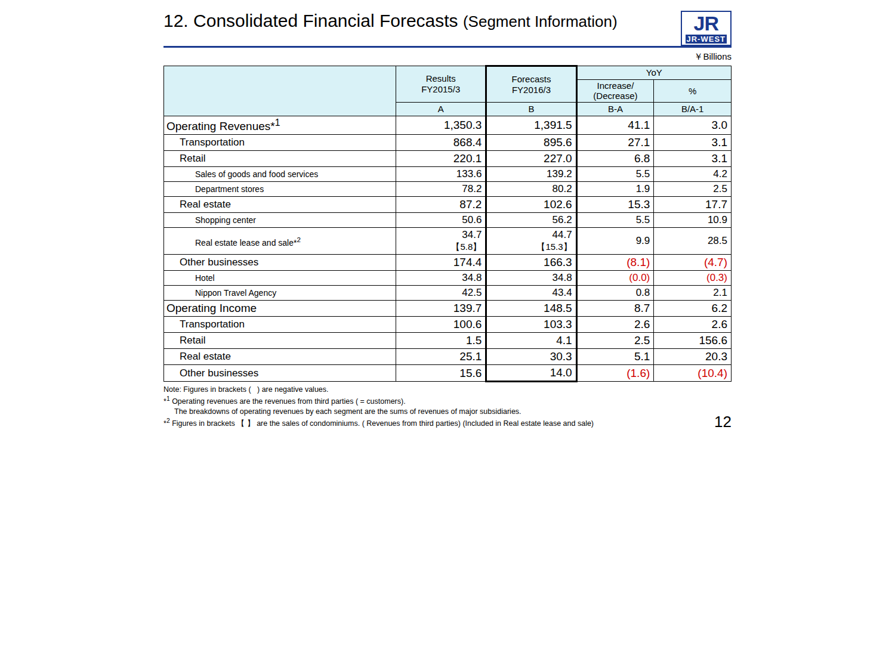12. Consolidated Financial Forecasts (Segment Information)
JR
JR-WEST
￥Billions
| | Results FY2015/3 | Forecasts FY2016/3 | YoY |
| --- | --- | --- | --- |
| Increase/ (Decrease) | % |
| A | B | B-A | B/A-1 |
| Operating Revenues* 1 | 1,350.3 | 1,391.5 | 41.1 | 3.0 |
| Transportation | 868.4 | 895.6 | 27.1 | 3.1 |
| Retail | 220.1 | 227.0 | 6.8 | 3.1 |
| Sales of goods and food services | 133.6 | 139.2 | 5.5 | 4.2 |
| Department stores | 78.2 | 80.2 | 1.9 | 2.5 |
| Real estate | 87.2 | 102.6 | 15.3 | 17.7 |
| Shopping center | 50.6 | 56.2 | 5.5 | 10.9 |
| Real estate lease and sale* 2 | 34.7 【5.8】 | 44.7 【15.3】 | 9.9 | 28.5 |
| Other businesses | 174.4 | 166.3 | (8.1) | (4.7) |
| Hotel | 34.8 | 34.8 | (0.0) | (0.3) |
| Nippon Travel Agency | 42.5 | 43.4 | 0.8 | 2.1 |
| Operating Income | 139.7 | 148.5 | 8.7 | 6.2 |
| Transportation | 100.6 | 103.3 | 2.6 | 2.6 |
| Retail | 1.5 | 4.1 | 2.5 | 156.6 |
| Real estate | 25.1 | 30.3 | 5.1 | 20.3 |
| Other businesses | 15.6 | 14.0 | (1.6) | (10.4) |
Note: Figures in brackets ( ) are negative values.
*1 Operating revenues are the revenues from third parties ( = customers).
The breakdowns of operating revenues by each segment are the sums of revenues of major subsidiaries.
*2 Figures in brackets 【 】 are the sales of condominiums. ( Revenues from third parties) (Included in Real estate lease and sale)
12